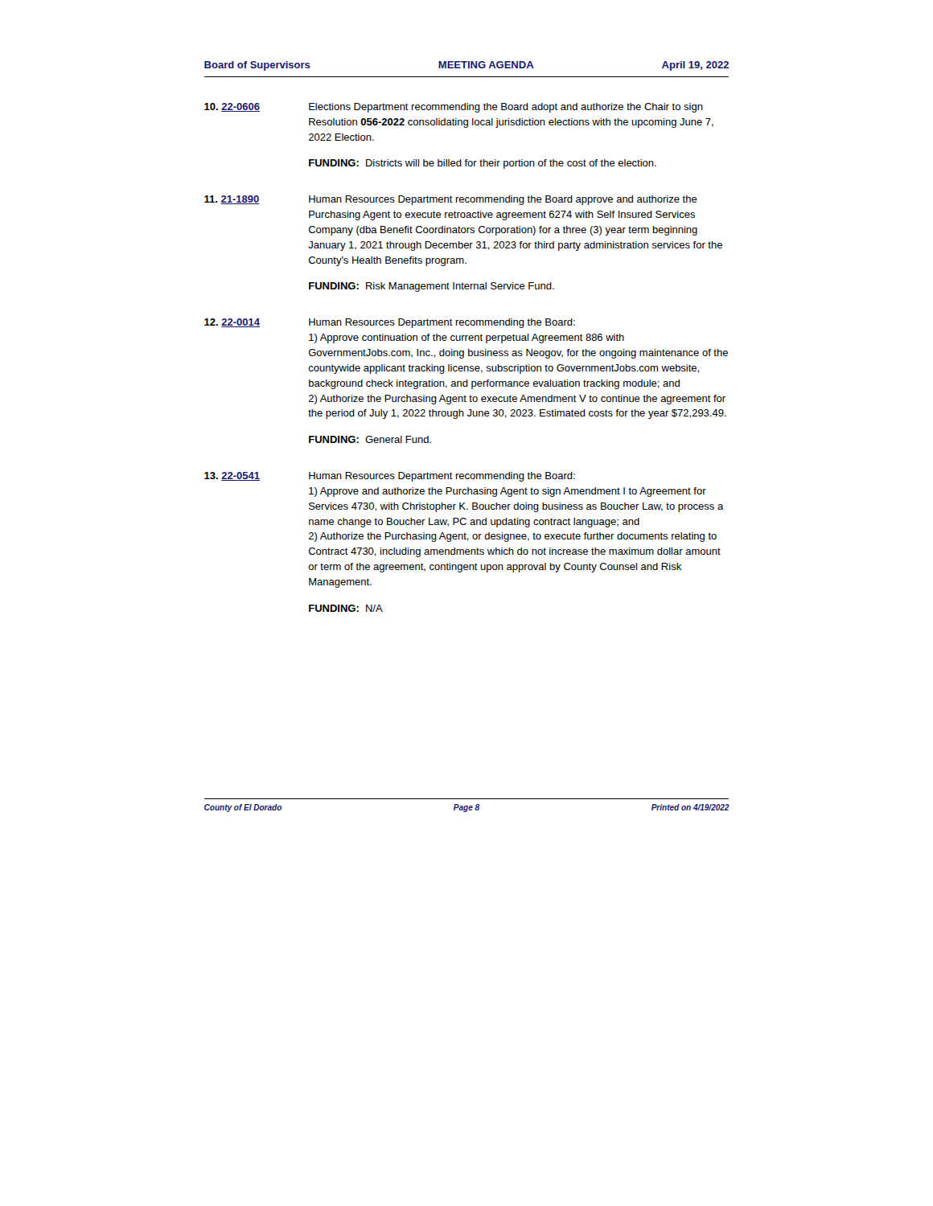Board of Supervisors
MEETING AGENDA
April 19, 2022
10. 22-0606
Elections Department recommending the Board adopt and authorize the Chair to sign Resolution 056-2022 consolidating local jurisdiction elections with the upcoming June 7, 2022 Election.
FUNDING: Districts will be billed for their portion of the cost of the election.
11. 21-1890
Human Resources Department recommending the Board approve and authorize the Purchasing Agent to execute retroactive agreement 6274 with Self Insured Services Company (dba Benefit Coordinators Corporation) for a three (3) year term beginning January 1, 2021 through December 31, 2023 for third party administration services for the County's Health Benefits program.
FUNDING: Risk Management Internal Service Fund.
12. 22-0014
Human Resources Department recommending the Board:
1) Approve continuation of the current perpetual Agreement 886 with GovernmentJobs.com, Inc., doing business as Neogov, for the ongoing maintenance of the countywide applicant tracking license, subscription to GovernmentJobs.com website, background check integration, and performance evaluation tracking module; and
2) Authorize the Purchasing Agent to execute Amendment V to continue the agreement for the period of July 1, 2022 through June 30, 2023. Estimated costs for the year $72,293.49.
FUNDING: General Fund.
13. 22-0541
Human Resources Department recommending the Board:
1) Approve and authorize the Purchasing Agent to sign Amendment I to Agreement for Services 4730, with Christopher K. Boucher doing business as Boucher Law, to process a name change to Boucher Law, PC and updating contract language; and
2) Authorize the Purchasing Agent, or designee, to execute further documents relating to Contract 4730, including amendments which do not increase the maximum dollar amount or term of the agreement, contingent upon approval by County Counsel and Risk Management.
FUNDING: N/A
County of El Dorado
Page 8
Printed on 4/19/2022